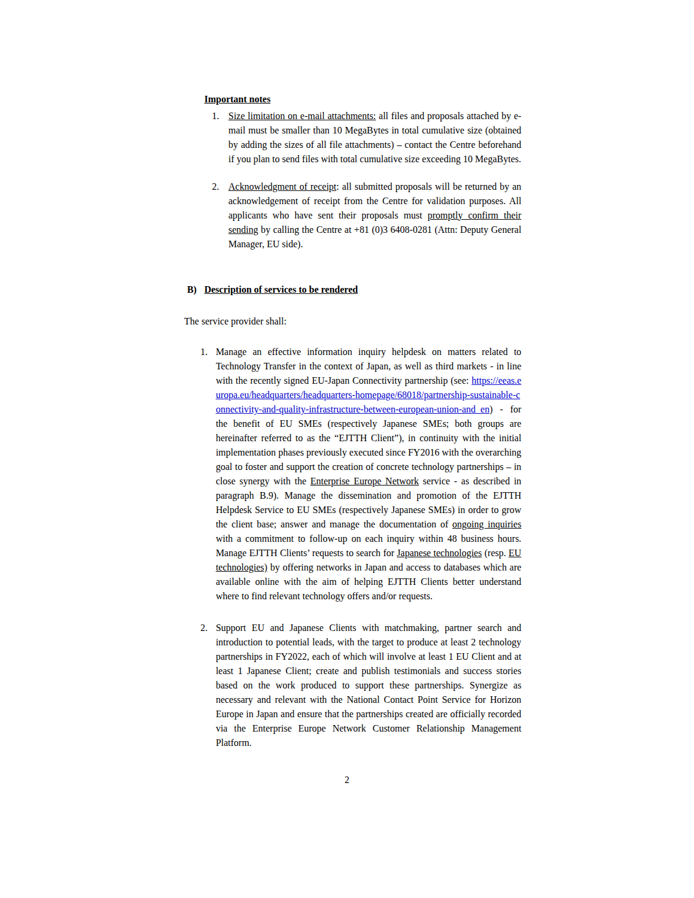Important notes
Size limitation on e-mail attachments: all files and proposals attached by e-mail must be smaller than 10 MegaBytes in total cumulative size (obtained by adding the sizes of all file attachments) – contact the Centre beforehand if you plan to send files with total cumulative size exceeding 10 MegaBytes.
Acknowledgment of receipt: all submitted proposals will be returned by an acknowledgement of receipt from the Centre for validation purposes. All applicants who have sent their proposals must promptly confirm their sending by calling the Centre at +81 (0)3 6408-0281 (Attn: Deputy General Manager, EU side).
B) Description of services to be rendered
The service provider shall:
Manage an effective information inquiry helpdesk on matters related to Technology Transfer in the context of Japan, as well as third markets - in line with the recently signed EU-Japan Connectivity partnership (see: https://eeas.europa.eu/headquarters/headquarters-homepage/68018/partnership-sustainable-connectivity-and-quality-infrastructure-between-european-union-and_en) - for the benefit of EU SMEs (respectively Japanese SMEs; both groups are hereinafter referred to as the “EJTTH Client”), in continuity with the initial implementation phases previously executed since FY2016 with the overarching goal to foster and support the creation of concrete technology partnerships – in close synergy with the Enterprise Europe Network service - as described in paragraph B.9). Manage the dissemination and promotion of the EJTTH Helpdesk Service to EU SMEs (respectively Japanese SMEs) in order to grow the client base; answer and manage the documentation of ongoing inquiries with a commitment to follow-up on each inquiry within 48 business hours. Manage EJTTH Clients’ requests to search for Japanese technologies (resp. EU technologies) by offering networks in Japan and access to databases which are available online with the aim of helping EJTTH Clients better understand where to find relevant technology offers and/or requests.
Support EU and Japanese Clients with matchmaking, partner search and introduction to potential leads, with the target to produce at least 2 technology partnerships in FY2022, each of which will involve at least 1 EU Client and at least 1 Japanese Client; create and publish testimonials and success stories based on the work produced to support these partnerships. Synergize as necessary and relevant with the National Contact Point Service for Horizon Europe in Japan and ensure that the partnerships created are officially recorded via the Enterprise Europe Network Customer Relationship Management Platform.
2